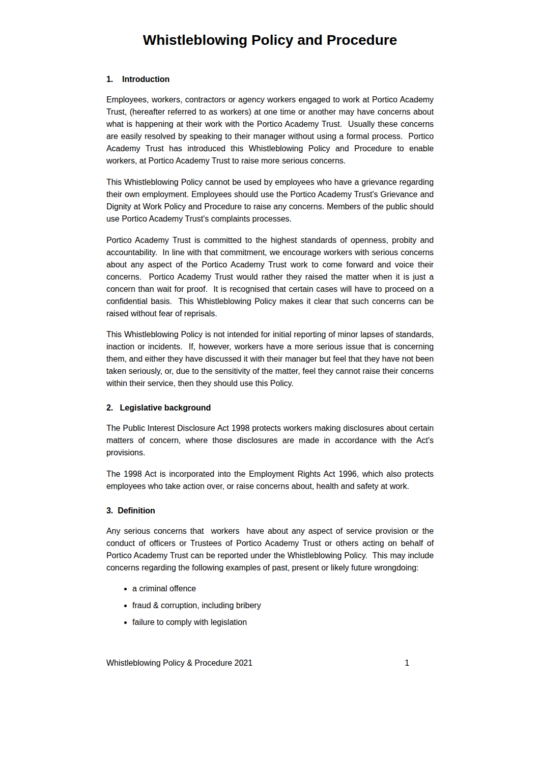Whistleblowing Policy and Procedure
1. Introduction
Employees, workers, contractors or agency workers engaged to work at Portico Academy Trust, (hereafter referred to as workers) at one time or another may have concerns about what is happening at their work with the Portico Academy Trust. Usually these concerns are easily resolved by speaking to their manager without using a formal process. Portico Academy Trust has introduced this Whistleblowing Policy and Procedure to enable workers, at Portico Academy Trust to raise more serious concerns.
This Whistleblowing Policy cannot be used by employees who have a grievance regarding their own employment. Employees should use the Portico Academy Trust's Grievance and Dignity at Work Policy and Procedure to raise any concerns. Members of the public should use Portico Academy Trust's complaints processes.
Portico Academy Trust is committed to the highest standards of openness, probity and accountability. In line with that commitment, we encourage workers with serious concerns about any aspect of the Portico Academy Trust work to come forward and voice their concerns. Portico Academy Trust would rather they raised the matter when it is just a concern than wait for proof. It is recognised that certain cases will have to proceed on a confidential basis. This Whistleblowing Policy makes it clear that such concerns can be raised without fear of reprisals.
This Whistleblowing Policy is not intended for initial reporting of minor lapses of standards, inaction or incidents. If, however, workers have a more serious issue that is concerning them, and either they have discussed it with their manager but feel that they have not been taken seriously, or, due to the sensitivity of the matter, feel they cannot raise their concerns within their service, then they should use this Policy.
2. Legislative background
The Public Interest Disclosure Act 1998 protects workers making disclosures about certain matters of concern, where those disclosures are made in accordance with the Act's provisions.
The 1998 Act is incorporated into the Employment Rights Act 1996, which also protects employees who take action over, or raise concerns about, health and safety at work.
3. Definition
Any serious concerns that workers have about any aspect of service provision or the conduct of officers or Trustees of Portico Academy Trust or others acting on behalf of Portico Academy Trust can be reported under the Whistleblowing Policy. This may include concerns regarding the following examples of past, present or likely future wrongdoing:
a criminal offence
fraud & corruption, including bribery
failure to comply with legislation
Whistleblowing Policy & Procedure 2021 1